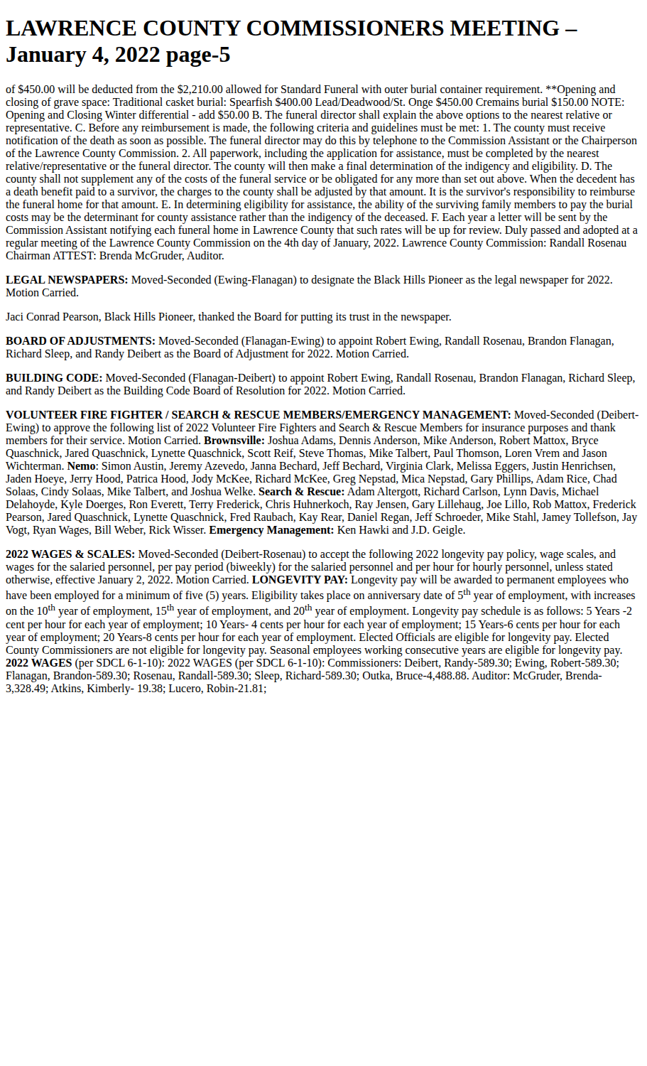LAWRENCE COUNTY COMMISSIONERS MEETING – January 4, 2022 page-5
of $450.00 will be deducted from the $2,210.00 allowed for Standard Funeral with outer burial container requirement. **Opening and closing of grave space: Traditional casket burial: Spearfish $400.00 Lead/Deadwood/St. Onge $450.00 Cremains burial $150.00 NOTE: Opening and Closing Winter differential - add $50.00 B. The funeral director shall explain the above options to the nearest relative or representative. C. Before any reimbursement is made, the following criteria and guidelines must be met: 1. The county must receive notification of the death as soon as possible. The funeral director may do this by telephone to the Commission Assistant or the Chairperson of the Lawrence County Commission. 2. All paperwork, including the application for assistance, must be completed by the nearest relative/representative or the funeral director. The county will then make a final determination of the indigency and eligibility. D. The county shall not supplement any of the costs of the funeral service or be obligated for any more than set out above. When the decedent has a death benefit paid to a survivor, the charges to the county shall be adjusted by that amount. It is the survivor's responsibility to reimburse the funeral home for that amount. E. In determining eligibility for assistance, the ability of the surviving family members to pay the burial costs may be the determinant for county assistance rather than the indigency of the deceased. F. Each year a letter will be sent by the Commission Assistant notifying each funeral home in Lawrence County that such rates will be up for review. Duly passed and adopted at a regular meeting of the Lawrence County Commission on the 4th day of January, 2022. Lawrence County Commission: Randall Rosenau Chairman ATTEST: Brenda McGruder, Auditor.
LEGAL NEWSPAPERS: Moved-Seconded (Ewing-Flanagan) to designate the Black Hills Pioneer as the legal newspaper for 2022. Motion Carried.
Jaci Conrad Pearson, Black Hills Pioneer, thanked the Board for putting its trust in the newspaper.
BOARD OF ADJUSTMENTS: Moved-Seconded (Flanagan-Ewing) to appoint Robert Ewing, Randall Rosenau, Brandon Flanagan, Richard Sleep, and Randy Deibert as the Board of Adjustment for 2022. Motion Carried.
BUILDING CODE: Moved-Seconded (Flanagan-Deibert) to appoint Robert Ewing, Randall Rosenau, Brandon Flanagan, Richard Sleep, and Randy Deibert as the Building Code Board of Resolution for 2022. Motion Carried.
VOLUNTEER FIRE FIGHTER / SEARCH & RESCUE MEMBERS/EMERGENCY MANAGEMENT: Moved-Seconded (Deibert-Ewing) to approve the following list of 2022 Volunteer Fire Fighters and Search & Rescue Members for insurance purposes and thank members for their service. Motion Carried. Brownsville: Joshua Adams, Dennis Anderson, Mike Anderson, Robert Mattox, Bryce Quaschnick, Jared Quaschnick, Lynette Quaschnick, Scott Reif, Steve Thomas, Mike Talbert, Paul Thomson, Loren Vrem and Jason Wichterman. Nemo: Simon Austin, Jeremy Azevedo, Janna Bechard, Jeff Bechard, Virginia Clark, Melissa Eggers, Justin Henrichsen, Jaden Hoeye, Jerry Hood, Patrica Hood, Jody McKee, Richard McKee, Greg Nepstad, Mica Nepstad, Gary Phillips, Adam Rice, Chad Solaas, Cindy Solaas, Mike Talbert, and Joshua Welke. Search & Rescue: Adam Altergott, Richard Carlson, Lynn Davis, Michael Delahoyde, Kyle Doerges, Ron Everett, Terry Frederick, Chris Huhnerkoch, Ray Jensen, Gary Lillehaug, Joe Lillo, Rob Mattox, Frederick Pearson, Jared Quaschnick, Lynette Quaschnick, Fred Raubach, Kay Rear, Daniel Regan, Jeff Schroeder, Mike Stahl, Jamey Tollefson, Jay Vogt, Ryan Wages, Bill Weber, Rick Wisser. Emergency Management: Ken Hawki and J.D. Geigle.
2022 WAGES & SCALES: Moved-Seconded (Deibert-Rosenau) to accept the following 2022 longevity pay policy, wage scales, and wages for the salaried personnel, per pay period (biweekly) for the salaried personnel and per hour for hourly personnel, unless stated otherwise, effective January 2, 2022. Motion Carried. LONGEVITY PAY: Longevity pay will be awarded to permanent employees who have been employed for a minimum of five (5) years. Eligibility takes place on anniversary date of 5th year of employment, with increases on the 10th year of employment, 15th year of employment, and 20th year of employment. Longevity pay schedule is as follows: 5 Years -2 cent per hour for each year of employment; 10 Years- 4 cents per hour for each year of employment; 15 Years-6 cents per hour for each year of employment; 20 Years-8 cents per hour for each year of employment. Elected Officials are eligible for longevity pay. Elected County Commissioners are not eligible for longevity pay. Seasonal employees working consecutive years are eligible for longevity pay. 2022 WAGES (per SDCL 6-1-10): 2022 WAGES (per SDCL 6-1-10): Commissioners: Deibert, Randy-589.30; Ewing, Robert-589.30; Flanagan, Brandon-589.30; Rosenau, Randall-589.30; Sleep, Richard-589.30; Outka, Bruce-4,488.88. Auditor: McGruder, Brenda-3,328.49; Atkins, Kimberly- 19.38; Lucero, Robin-21.81;